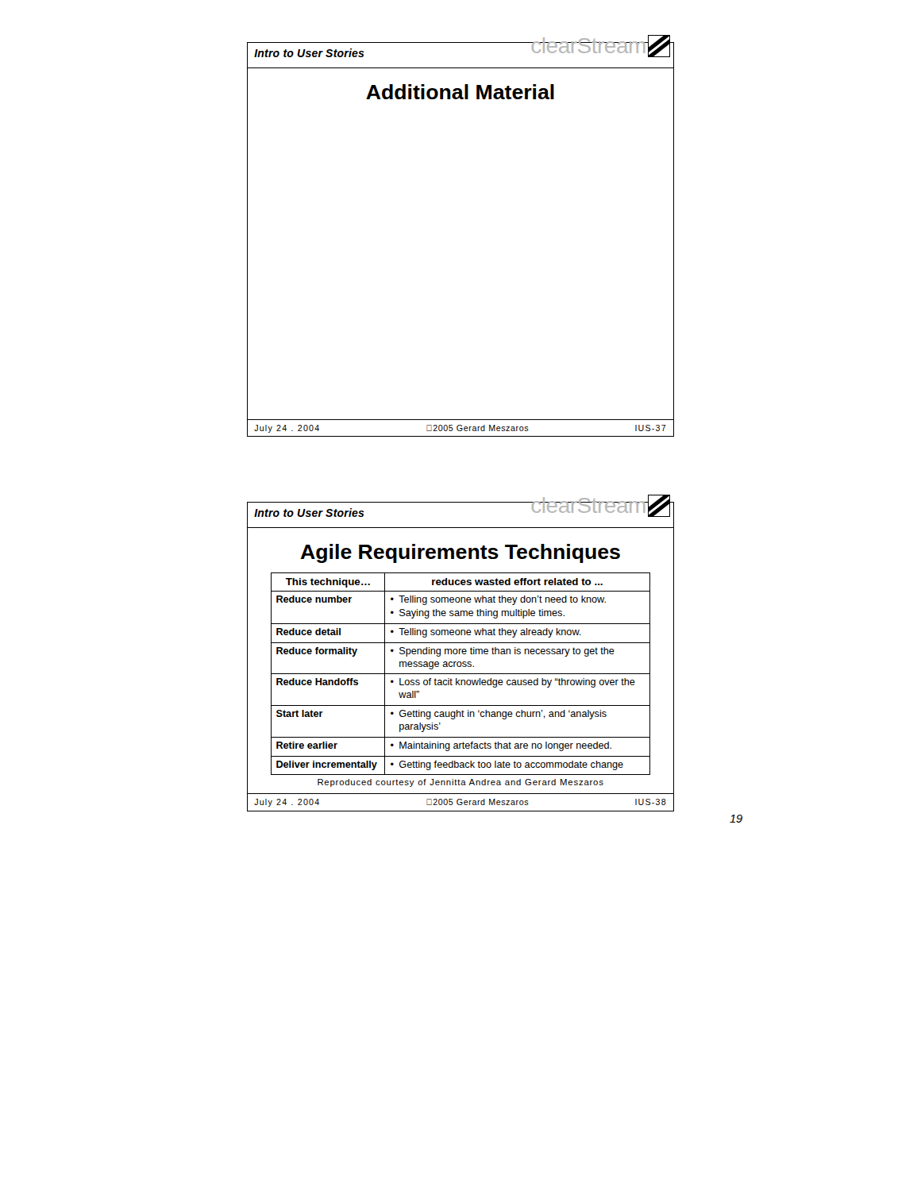Intro to User Stories clearStream
Additional Material
July 24 . 2004 2005 Gerard Meszaros IUS-37
Intro to User Stories clearStream
Agile Requirements Techniques
| This technique… | reduces wasted effort related to ... |
| --- | --- |
| Reduce number | Telling someone what they don’t need to know. Saying the same thing multiple times. |
| Reduce detail | Telling someone what they already know. |
| Reduce formality | Spending more time than is necessary to get the message across. |
| Reduce Handoffs | Loss of tacit knowledge caused by “throwing over the wall” |
| Start later | Getting caught in ‘change churn’, and ‘analysis paralysis’ |
| Retire earlier | Maintaining artefacts that are no longer needed. |
| Deliver incrementally | Getting feedback too late to accommodate change |
Reproduced courtesy of Jennitta Andrea and Gerard Meszaros
July 24 . 2004 2005 Gerard Meszaros IUS-38
19